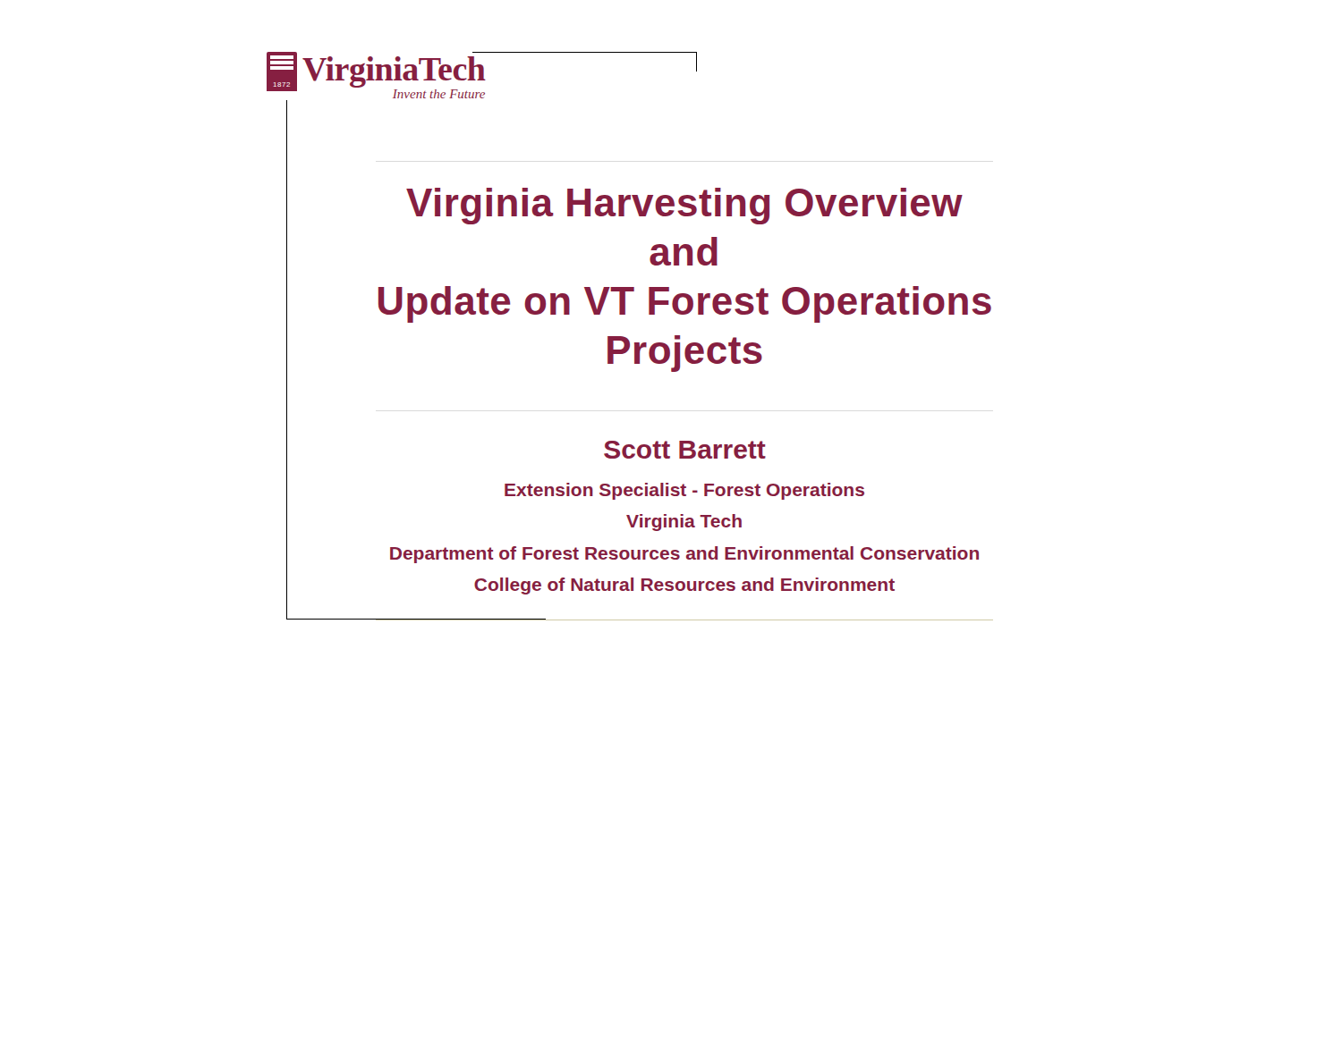1872
VirginiaTech
Invent the Future
Virginia Harvesting Overview
and
Update on VT Forest Operations Projects
Scott Barrett
Extension Specialist - Forest Operations
Virginia Tech
Department of Forest Resources and Environmental Conservation
College of Natural Resources and Environment